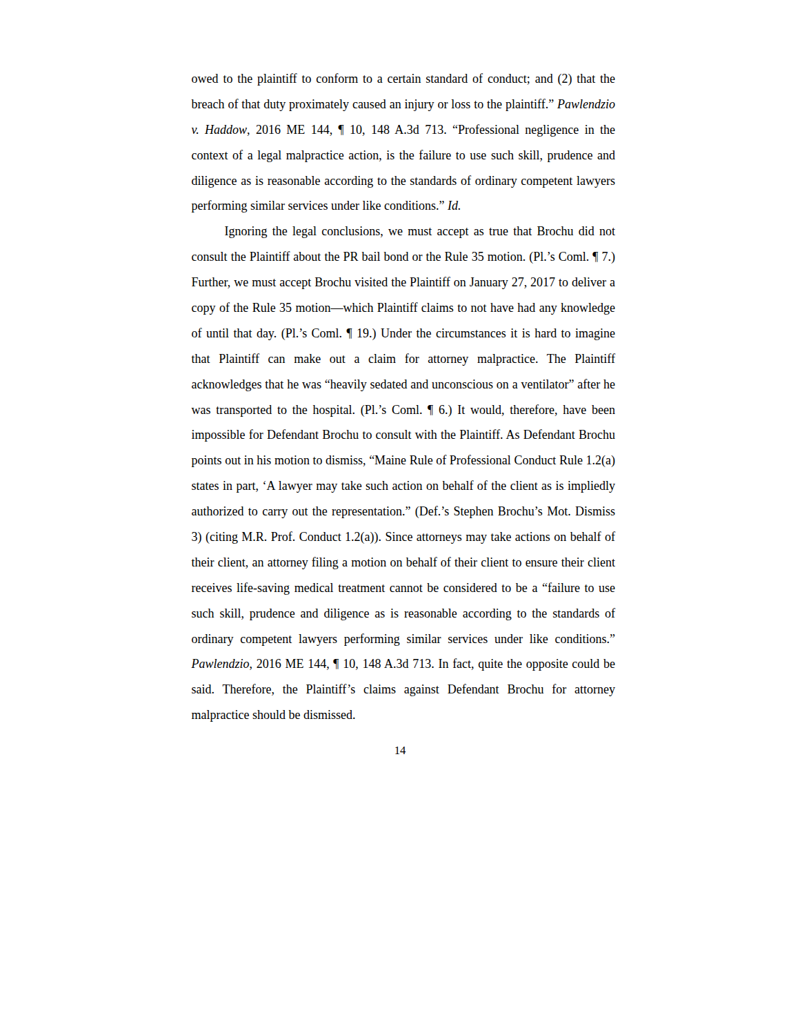owed to the plaintiff to conform to a certain standard of conduct; and (2) that the breach of that duty proximately caused an injury or loss to the plaintiff.” Pawlendzio v. Haddow, 2016 ME 144, ¶ 10, 148 A.3d 713. “Professional negligence in the context of a legal malpractice action, is the failure to use such skill, prudence and diligence as is reasonable according to the standards of ordinary competent lawyers performing similar services under like conditions.” Id.
Ignoring the legal conclusions, we must accept as true that Brochu did not consult the Plaintiff about the PR bail bond or the Rule 35 motion. (Pl.’s Coml. ¶ 7.) Further, we must accept Brochu visited the Plaintiff on January 27, 2017 to deliver a copy of the Rule 35 motion—which Plaintiff claims to not have had any knowledge of until that day. (Pl.’s Coml. ¶ 19.) Under the circumstances it is hard to imagine that Plaintiff can make out a claim for attorney malpractice. The Plaintiff acknowledges that he was “heavily sedated and unconscious on a ventilator” after he was transported to the hospital. (Pl.’s Coml. ¶ 6.) It would, therefore, have been impossible for Defendant Brochu to consult with the Plaintiff. As Defendant Brochu points out in his motion to dismiss, “Maine Rule of Professional Conduct Rule 1.2(a) states in part, ‘A lawyer may take such action on behalf of the client as is impliedly authorized to carry out the representation.” (Def.’s Stephen Brochu’s Mot. Dismiss 3) (citing M.R. Prof. Conduct 1.2(a)). Since attorneys may take actions on behalf of their client, an attorney filing a motion on behalf of their client to ensure their client receives life-saving medical treatment cannot be considered to be a “failure to use such skill, prudence and diligence as is reasonable according to the standards of ordinary competent lawyers performing similar services under like conditions.” Pawlendzio, 2016 ME 144, ¶ 10, 148 A.3d 713. In fact, quite the opposite could be said. Therefore, the Plaintiff’s claims against Defendant Brochu for attorney malpractice should be dismissed.
14